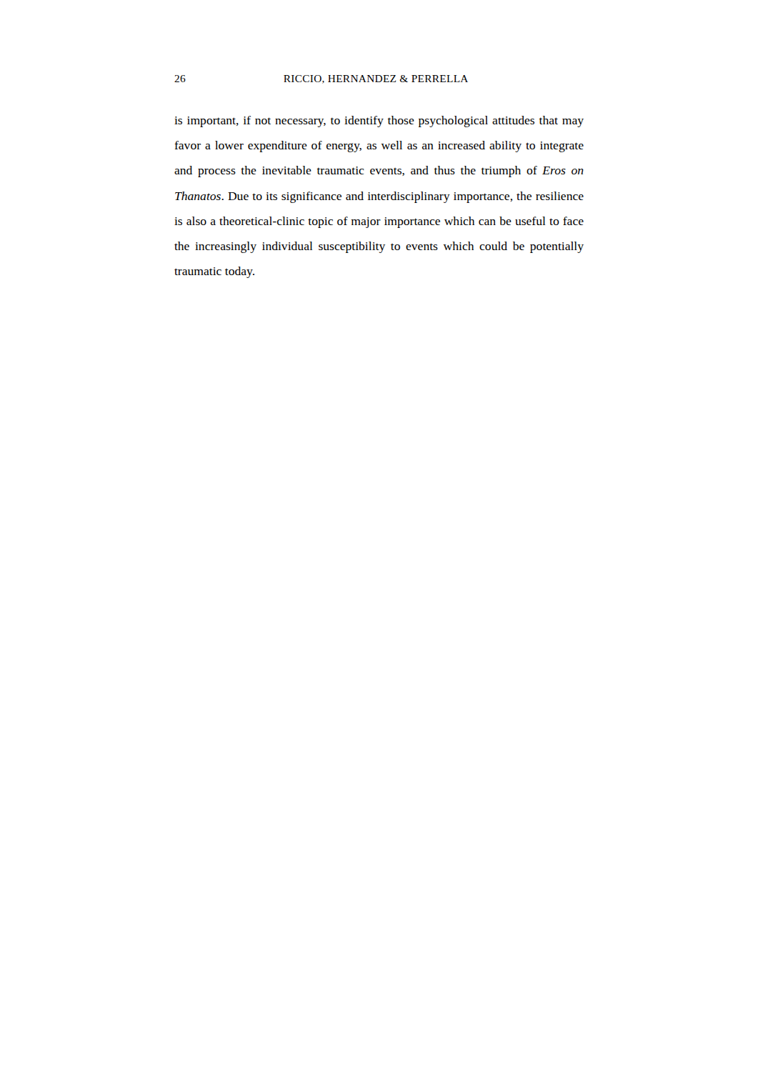26 RICCIO, HERNANDEZ & PERRELLA
is important, if not necessary, to identify those psychological attitudes that may favor a lower expenditure of energy, as well as an increased ability to integrate and process the inevitable traumatic events, and thus the triumph of Eros on Thanatos. Due to its significance and interdisciplinary importance, the resilience is also a theoretical-clinic topic of major importance which can be useful to face the increasingly individual susceptibility to events which could be potentially traumatic today.